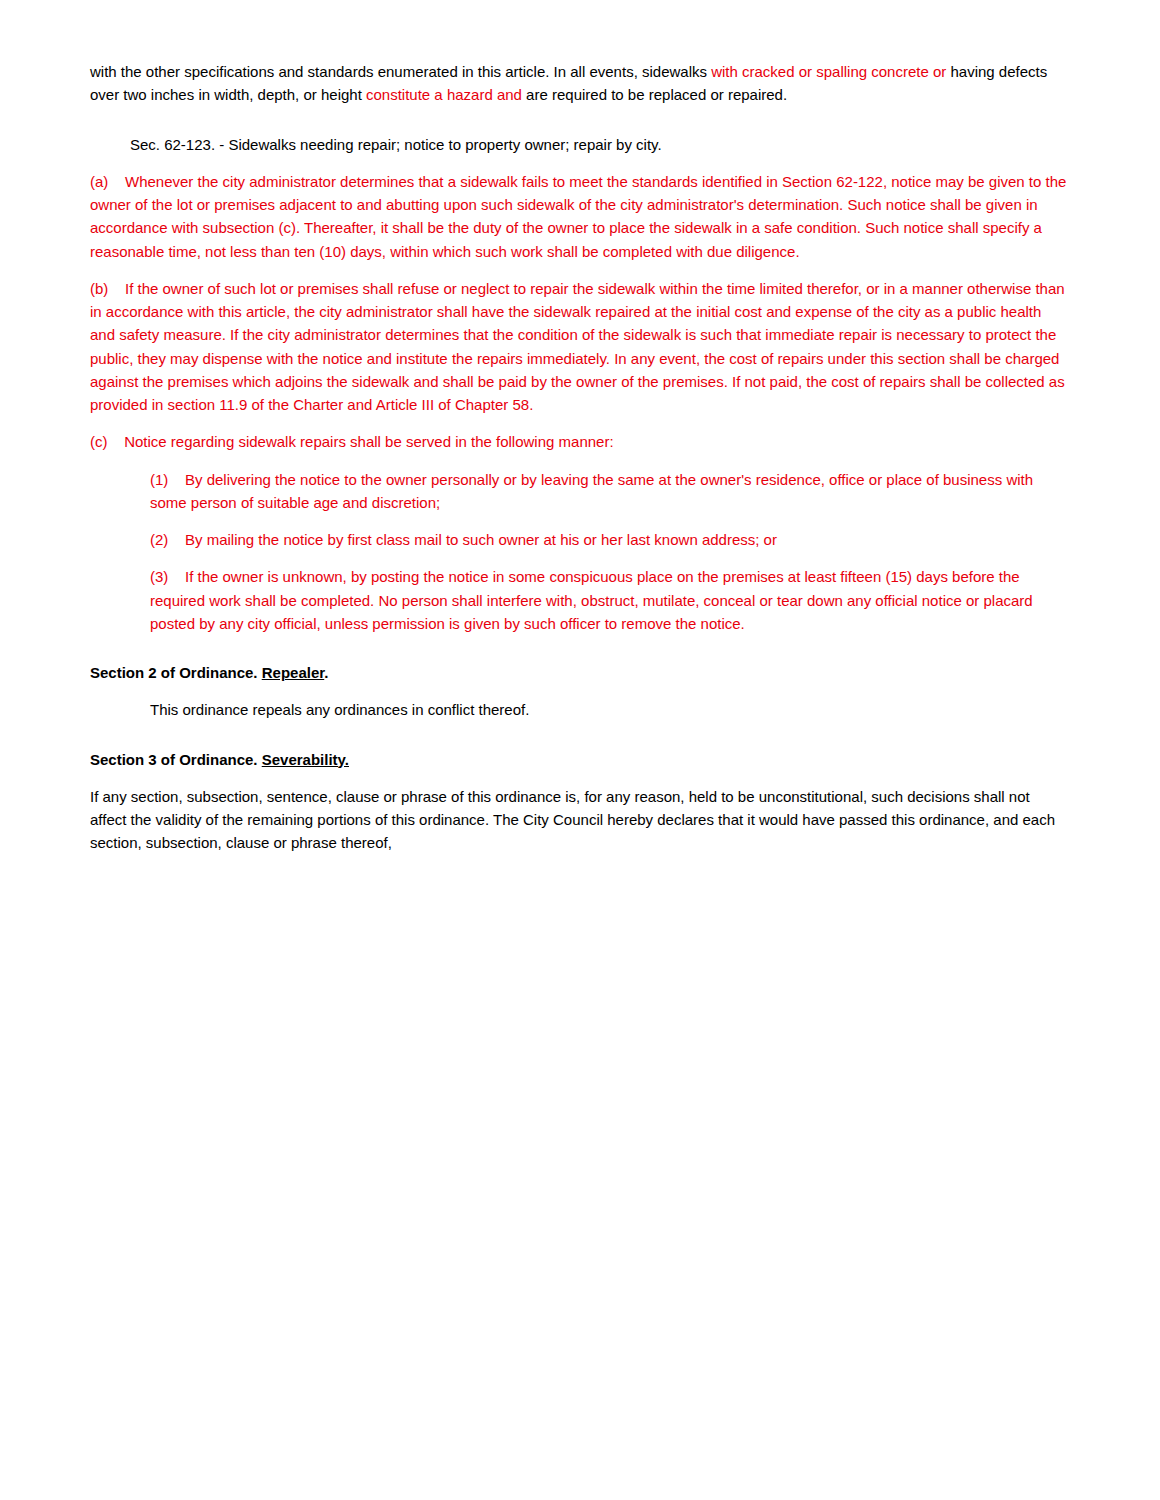with the other specifications and standards enumerated in this article. In all events, sidewalks with cracked or spalling concrete or having defects over two inches in width, depth, or height constitute a hazard and are required to be replaced or repaired.
Sec. 62-123. - Sidewalks needing repair; notice to property owner; repair by city.
(a) Whenever the city administrator determines that a sidewalk fails to meet the standards identified in Section 62-122, notice may be given to the owner of the lot or premises adjacent to and abutting upon such sidewalk of the city administrator's determination. Such notice shall be given in accordance with subsection (c). Thereafter, it shall be the duty of the owner to place the sidewalk in a safe condition. Such notice shall specify a reasonable time, not less than ten (10) days, within which such work shall be completed with due diligence.
(b) If the owner of such lot or premises shall refuse or neglect to repair the sidewalk within the time limited therefor, or in a manner otherwise than in accordance with this article, the city administrator shall have the sidewalk repaired at the initial cost and expense of the city as a public health and safety measure. If the city administrator determines that the condition of the sidewalk is such that immediate repair is necessary to protect the public, they may dispense with the notice and institute the repairs immediately. In any event, the cost of repairs under this section shall be charged against the premises which adjoins the sidewalk and shall be paid by the owner of the premises. If not paid, the cost of repairs shall be collected as provided in section 11.9 of the Charter and Article III of Chapter 58.
(c) Notice regarding sidewalk repairs shall be served in the following manner:
(1) By delivering the notice to the owner personally or by leaving the same at the owner's residence, office or place of business with some person of suitable age and discretion;
(2) By mailing the notice by first class mail to such owner at his or her last known address; or
(3) If the owner is unknown, by posting the notice in some conspicuous place on the premises at least fifteen (15) days before the required work shall be completed. No person shall interfere with, obstruct, mutilate, conceal or tear down any official notice or placard posted by any city official, unless permission is given by such officer to remove the notice.
Section 2 of Ordinance. Repealer.
This ordinance repeals any ordinances in conflict thereof.
Section 3 of Ordinance. Severability.
If any section, subsection, sentence, clause or phrase of this ordinance is, for any reason, held to be unconstitutional, such decisions shall not affect the validity of the remaining portions of this ordinance. The City Council hereby declares that it would have passed this ordinance, and each section, subsection, clause or phrase thereof,